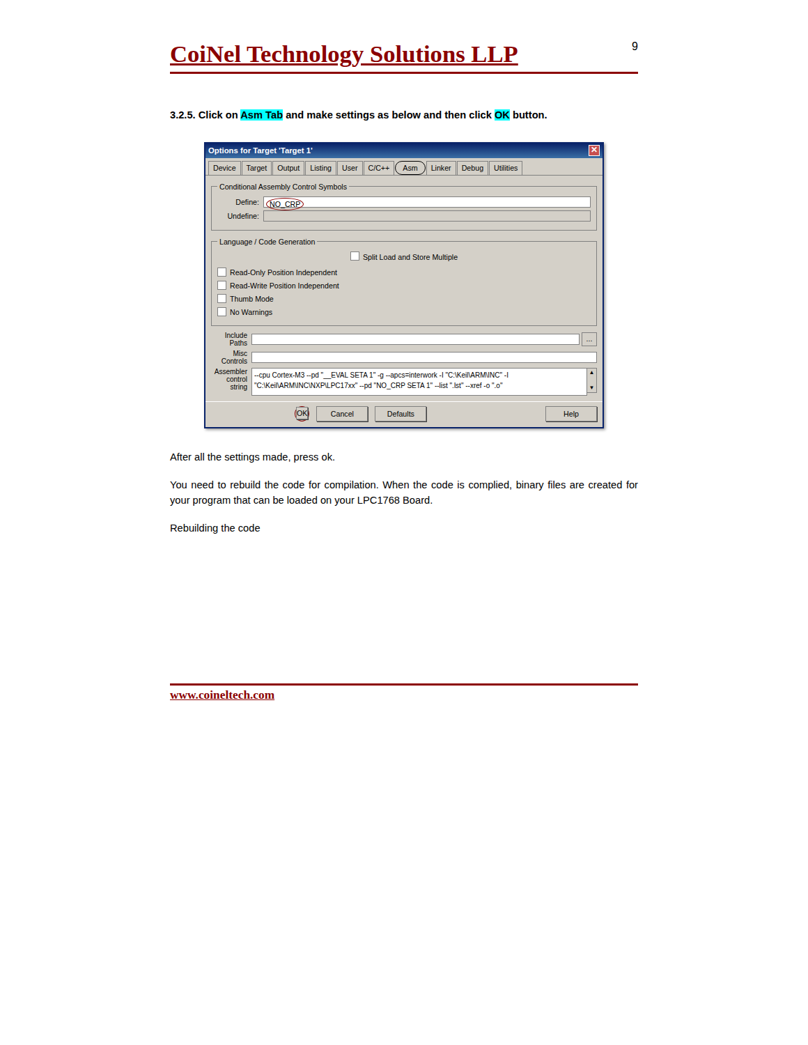9
CoiNel Technology Solutions LLP
3.2.5. Click on Asm Tab and make settings as below and then click OK button.
Options for Target 'Target 1' ✕
Device
Target
Output
Listing
User
C/C++
Asm
Linker
Debug
Utilities
Conditional Assembly Control Symbols
Define:
NO_CRP
Undefine:
Language / Code Generation
Split Load and Store Multiple
Read-Only Position Independent
Read-Write Position Independent
Thumb Mode
No Warnings
Include
Paths
...
Misc
Controls
Assembler
control
string
--cpu Cortex-M3 --pd "__EVAL SETA 1" -g --apcs=interwork -I "C:\Keil\ARM\INC" -I
"C:\Keil\ARM\INC\NXP\LPC17xx" --pd "NO_CRP SETA 1" --list ".lst" --xref -o ".o"
▲▼
OK Cancel Defaults
Help
After all the settings made, press ok.
You need to rebuild the code for compilation. When the code is complied, binary files are created for your program that can be loaded on your LPC1768 Board.
Rebuilding the code
www.coineltech.com